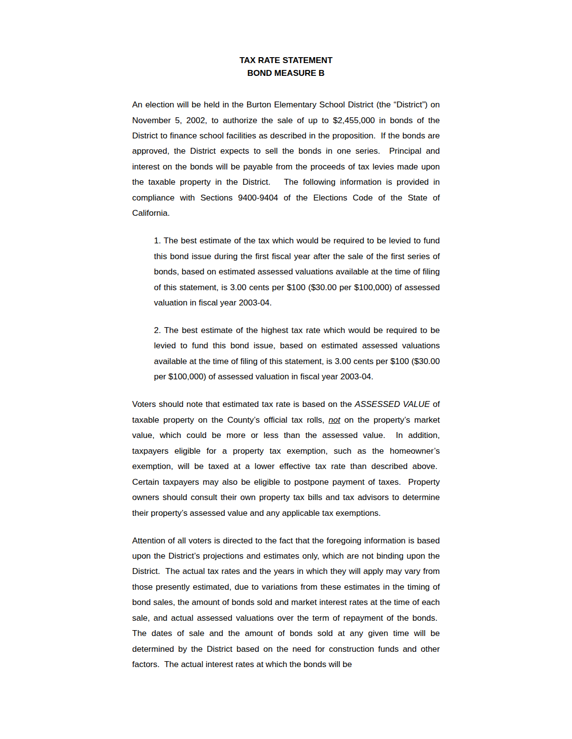TAX RATE STATEMENT
BOND MEASURE B
An election will be held in the Burton Elementary School District (the “District”) on November 5, 2002, to authorize the sale of up to $2,455,000 in bonds of the District to finance school facilities as described in the proposition. If the bonds are approved, the District expects to sell the bonds in one series. Principal and interest on the bonds will be payable from the proceeds of tax levies made upon the taxable property in the District. The following information is provided in compliance with Sections 9400-9404 of the Elections Code of the State of California.
1. The best estimate of the tax which would be required to be levied to fund this bond issue during the first fiscal year after the sale of the first series of bonds, based on estimated assessed valuations available at the time of filing of this statement, is 3.00 cents per $100 ($30.00 per $100,000) of assessed valuation in fiscal year 2003-04.
2. The best estimate of the highest tax rate which would be required to be levied to fund this bond issue, based on estimated assessed valuations available at the time of filing of this statement, is 3.00 cents per $100 ($30.00 per $100,000) of assessed valuation in fiscal year 2003-04.
Voters should note that estimated tax rate is based on the ASSESSED VALUE of taxable property on the County’s official tax rolls, not on the property’s market value, which could be more or less than the assessed value. In addition, taxpayers eligible for a property tax exemption, such as the homeowner’s exemption, will be taxed at a lower effective tax rate than described above. Certain taxpayers may also be eligible to postpone payment of taxes. Property owners should consult their own property tax bills and tax advisors to determine their property’s assessed value and any applicable tax exemptions.
Attention of all voters is directed to the fact that the foregoing information is based upon the District’s projections and estimates only, which are not binding upon the District. The actual tax rates and the years in which they will apply may vary from those presently estimated, due to variations from these estimates in the timing of bond sales, the amount of bonds sold and market interest rates at the time of each sale, and actual assessed valuations over the term of repayment of the bonds. The dates of sale and the amount of bonds sold at any given time will be determined by the District based on the need for construction funds and other factors. The actual interest rates at which the bonds will be